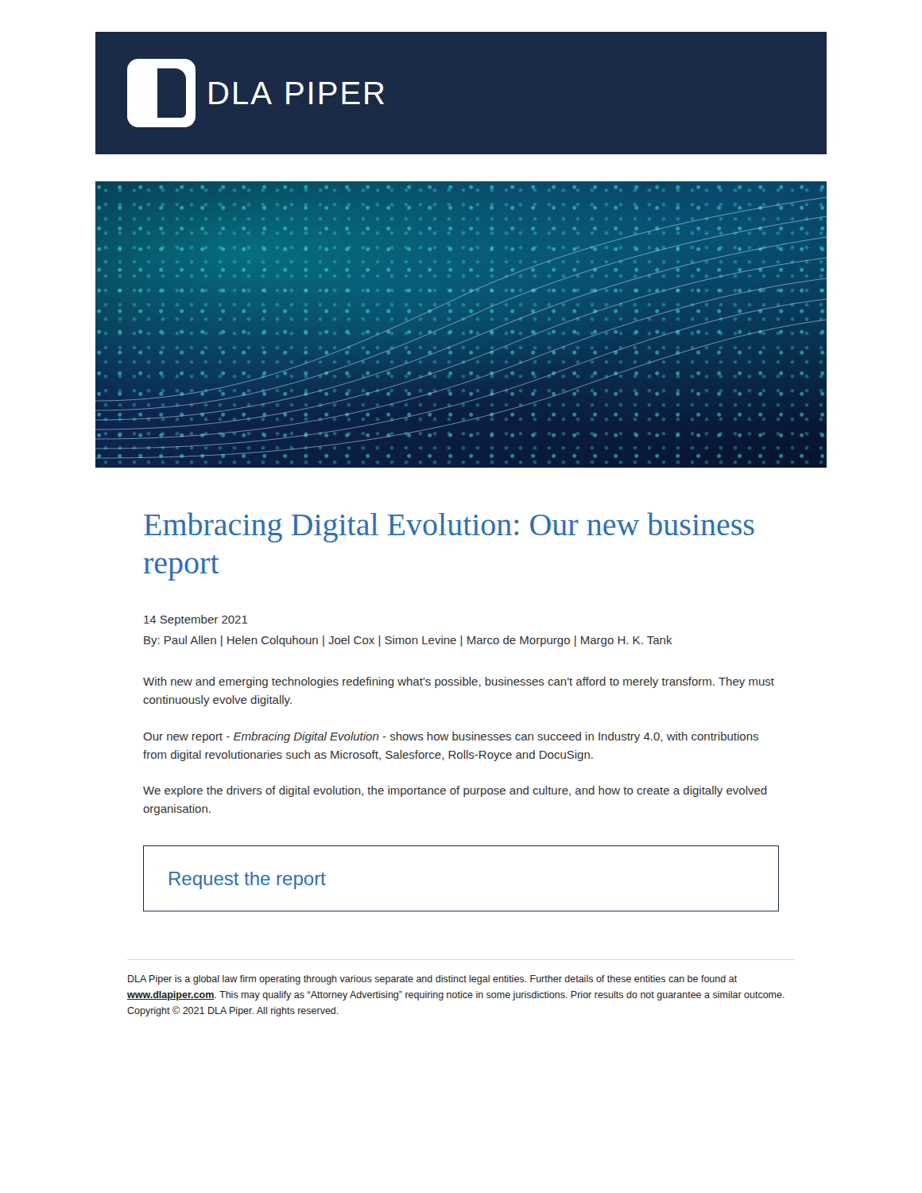DLA PIPER
Embracing Digital Evolution: Our new business report
14 September 2021 By: Paul Allen | Helen Colquhoun | Joel Cox | Simon Levine | Marco de Morpurgo | Margo H. K. Tank
With new and emerging technologies redefining what's possible, businesses can't afford to merely transform. They must continuously evolve digitally.
Our new report - Embracing Digital Evolution - shows how businesses can succeed in Industry 4.0, with contributions from digital revolutionaries such as Microsoft, Salesforce, Rolls-Royce and DocuSign.
We explore the drivers of digital evolution, the importance of purpose and culture, and how to create a digitally evolved organisation.
Request the report
DLA Piper is a global law firm operating through various separate and distinct legal entities. Further details of these entities can be found at www.dlapiper.com. This may qualify as “Attorney Advertising” requiring notice in some jurisdictions. Prior results do not guarantee a similar outcome. Copyright © 2021 DLA Piper. All rights reserved.